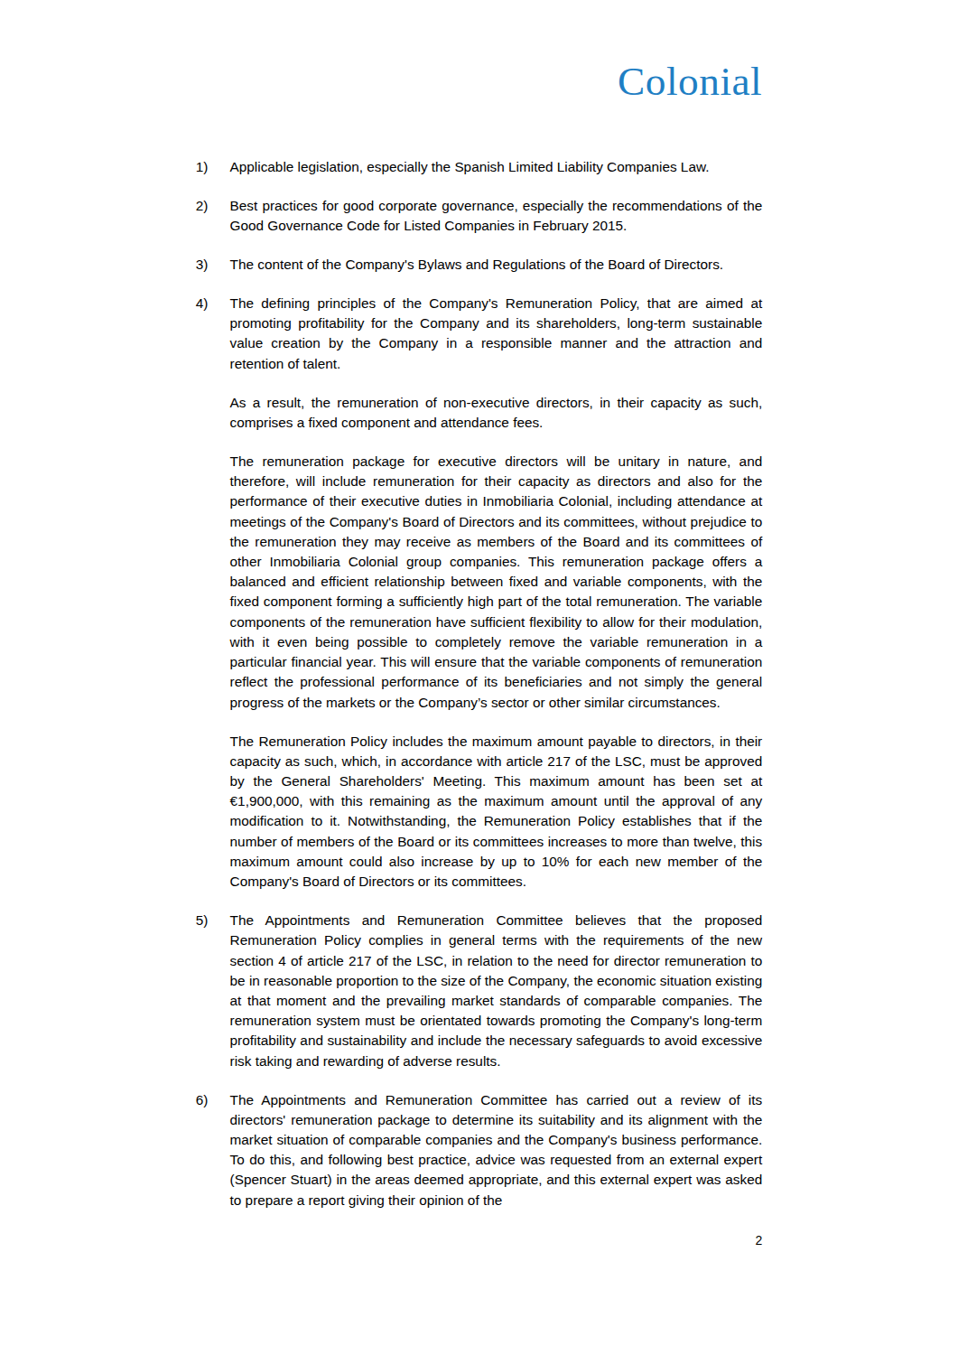Colonial
1) Applicable legislation, especially the Spanish Limited Liability Companies Law.
2) Best practices for good corporate governance, especially the recommendations of the Good Governance Code for Listed Companies in February 2015.
3) The content of the Company's Bylaws and Regulations of the Board of Directors.
4)
The defining principles of the Company's Remuneration Policy, that are aimed at promoting profitability for the Company and its shareholders, long-term sustainable value creation by the Company in a responsible manner and the attraction and retention of talent.
As a result, the remuneration of non-executive directors, in their capacity as such, comprises a fixed component and attendance fees.
The remuneration package for executive directors will be unitary in nature, and therefore, will include remuneration for their capacity as directors and also for the performance of their executive duties in Inmobiliaria Colonial, including attendance at meetings of the Company's Board of Directors and its committees, without prejudice to the remuneration they may receive as members of the Board and its committees of other Inmobiliaria Colonial group companies. This remuneration package offers a balanced and efficient relationship between fixed and variable components, with the fixed component forming a sufficiently high part of the total remuneration. The variable components of the remuneration have sufficient flexibility to allow for their modulation, with it even being possible to completely remove the variable remuneration in a particular financial year. This will ensure that the variable components of remuneration reflect the professional performance of its beneficiaries and not simply the general progress of the markets or the Company’s sector or other similar circumstances.
The Remuneration Policy includes the maximum amount payable to directors, in their capacity as such, which, in accordance with article 217 of the LSC, must be approved by the General Shareholders' Meeting. This maximum amount has been set at €1,900,000, with this remaining as the maximum amount until the approval of any modification to it. Notwithstanding, the Remuneration Policy establishes that if the number of members of the Board or its committees increases to more than twelve, this maximum amount could also increase by up to 10% for each new member of the Company's Board of Directors or its committees.
5) The Appointments and Remuneration Committee believes that the proposed Remuneration Policy complies in general terms with the requirements of the new section 4 of article 217 of the LSC, in relation to the need for director remuneration to be in reasonable proportion to the size of the Company, the economic situation existing at that moment and the prevailing market standards of comparable companies. The remuneration system must be orientated towards promoting the Company's long-term profitability and sustainability and include the necessary safeguards to avoid excessive risk taking and rewarding of adverse results.
6) The Appointments and Remuneration Committee has carried out a review of its directors' remuneration package to determine its suitability and its alignment with the market situation of comparable companies and the Company's business performance. To do this, and following best practice, advice was requested from an external expert (Spencer Stuart) in the areas deemed appropriate, and this external expert was asked to prepare a report giving their opinion of the
2